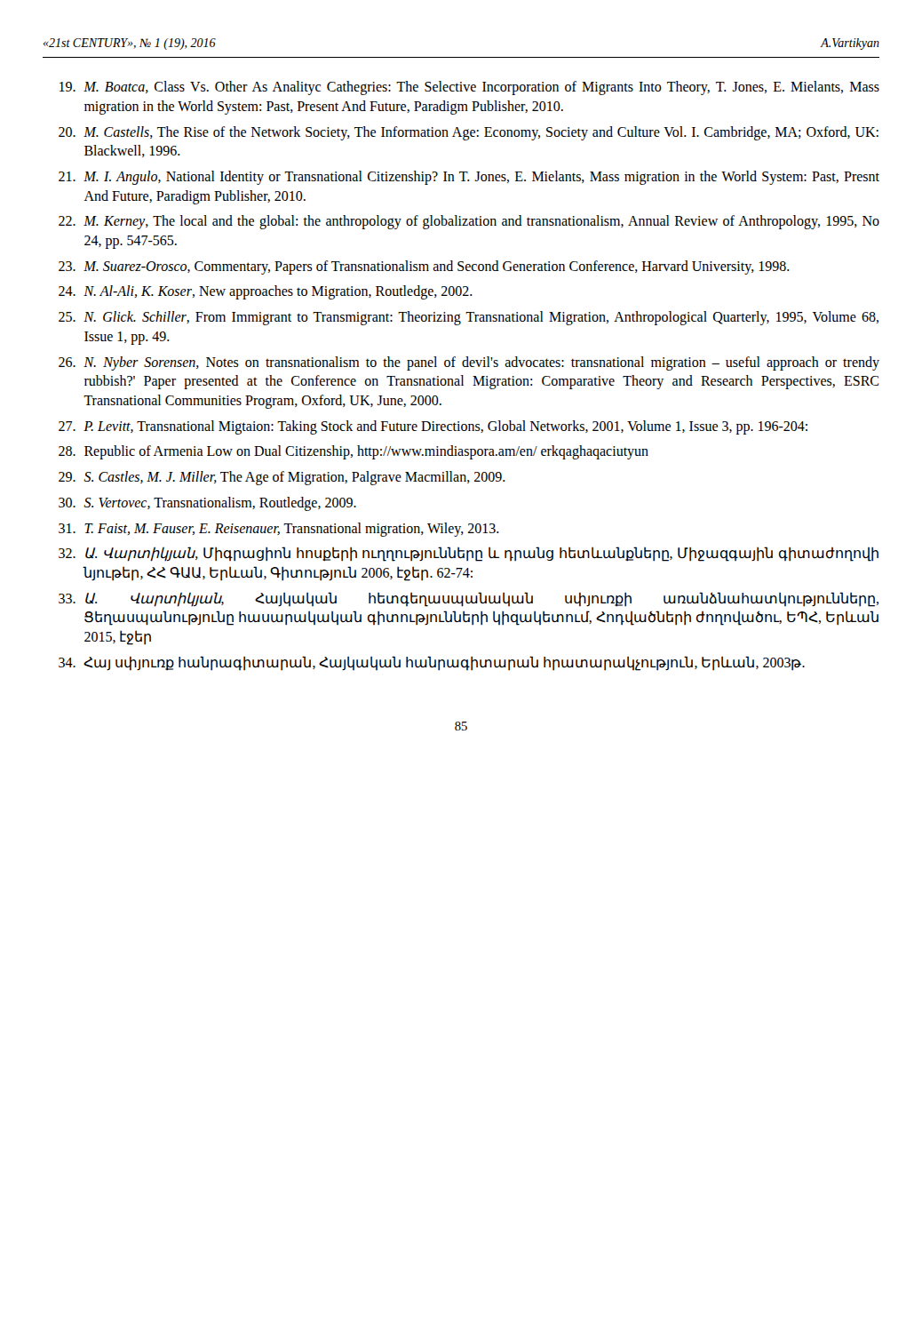«21st CENTURY», № 1 (19), 2016 A.Vartikyan
M. Boatca, Class Vs. Other As Analityc Cathegries: The Selective Incorporation of Migrants Into Theory, T. Jones, E. Mielants, Mass migration in the World System: Past, Present And Future, Paradigm Publisher, 2010.
M. Castells, The Rise of the Network Society, The Information Age: Economy, Society and Culture Vol. I. Cambridge, MA; Oxford, UK: Blackwell, 1996.
M. I. Angulo, National Identity or Transnational Citizenship? In T. Jones, E. Mielants, Mass migration in the World System: Past, Presnt And Future, Paradigm Publisher, 2010.
M. Kerney, The local and the global: the anthropology of globalization and transnationalism, Annual Review of Anthropology, 1995, No 24, pp. 547-565.
M. Suarez-Orosco, Commentary, Papers of Transnationalism and Second Generation Conference, Harvard University, 1998.
N. Al-Ali, K. Koser, New approaches to Migration, Routledge, 2002.
N. Glick. Schiller, From Immigrant to Transmigrant: Theorizing Transnational Migration, Anthropological Quarterly, 1995, Volume 68, Issue 1, pp. 49.
N. Nyber Sorensen, Notes on transnationalism to the panel of devil's advocates: transnational migration – useful approach or trendy rubbish?' Paper presented at the Conference on Transnational Migration: Comparative Theory and Research Perspectives, ESRC Transnational Communities Program, Oxford, UK, June, 2000.
P. Levitt, Transnational Migtaion: Taking Stock and Future Directions, Global Networks, 2001, Volume 1, Issue 3, pp. 196-204:
Republic of Armenia Low on Dual Citizenship, http://www.mindiaspora.am/en/ erkqaghaqaciutyun
S. Castles, M. J. Miller, The Age of Migration, Palgrave Macmillan, 2009.
S. Vertovec, Transnationalism, Routledge, 2009.
T. Faist, M. Fauser, E. Reisenauer, Transnational migration, Wiley, 2013.
Ա. Վարտիկյան, Միգրացիոն հոսքերի ուղղությունները և դրանց հետևանքները, Միջազգային գիտաժողովի նյութեր, ՀՀ ԳԱԱ, Երևան, Գիտություն 2006, էջեր. 62-74:
Ա. Վարտիկյան, Հայկական հետգեղասպանական սփյուռքի առանձնահատկությունները, Ցեղասպանությունը հասարակական գիտությունների կիզակետում, Հոդվածների ժողովածու, ԵՊՀ, Երևան 2015, էջեր
Հայ սփյուռք հանրագիտարան, Հայկական հանրագիտարան հրատարակչություն, Երևան, 2003թ.
85